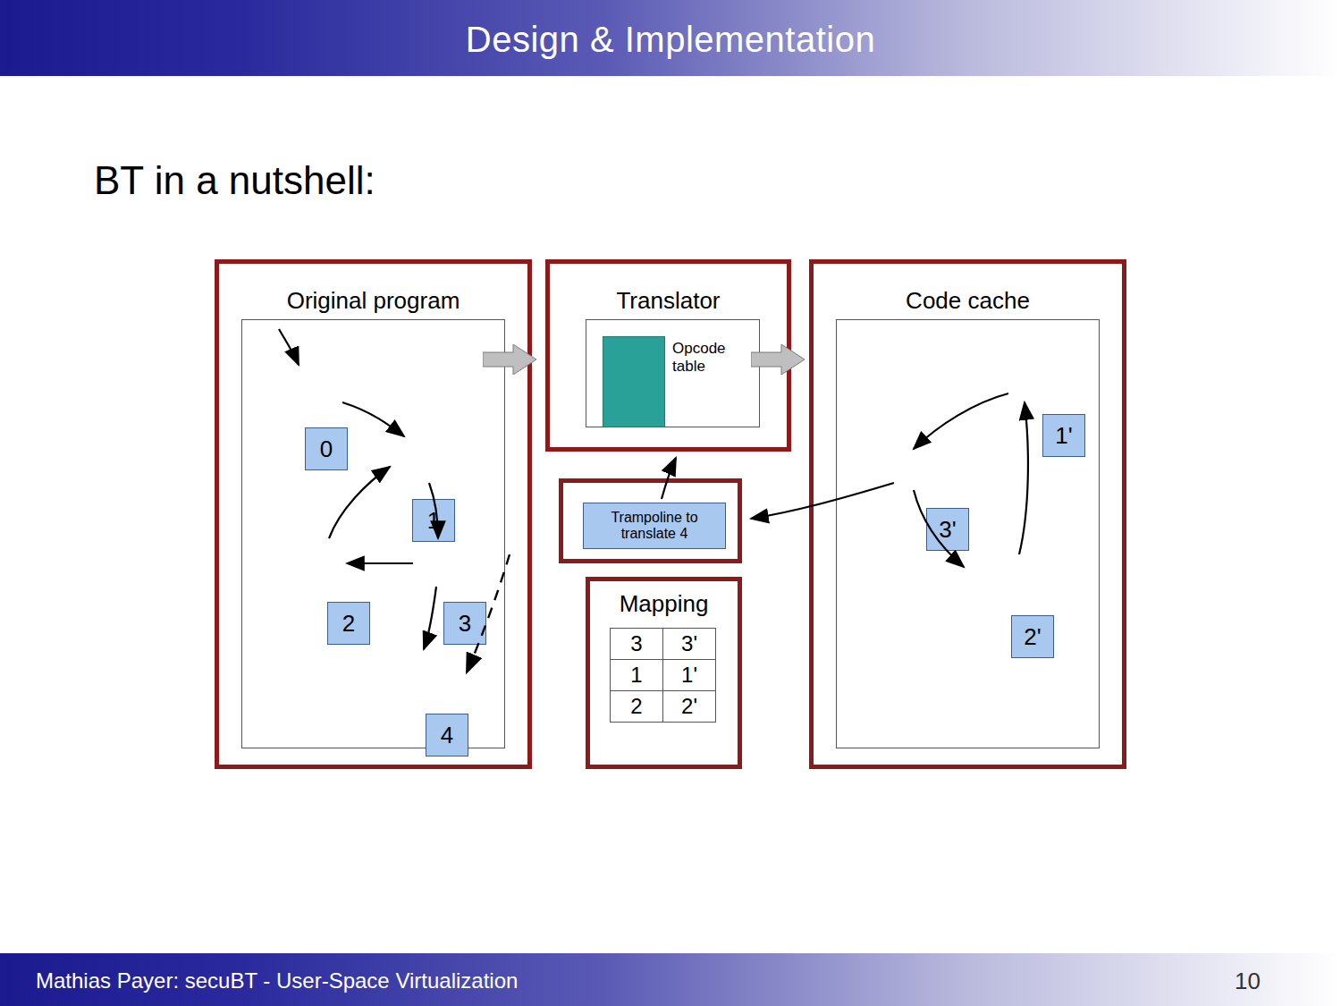Design & Implementation
BT in a nutshell:
Original program
0
1
2
3
4
Translator
Opcode
table
Trampoline to
translate 4
Mapping
| 3 | 3' |
| 1 | 1' |
| 2 | 2' |
Code cache
1'
3'
2'
Mathias Payer: secuBT - User-Space Virtualization
10